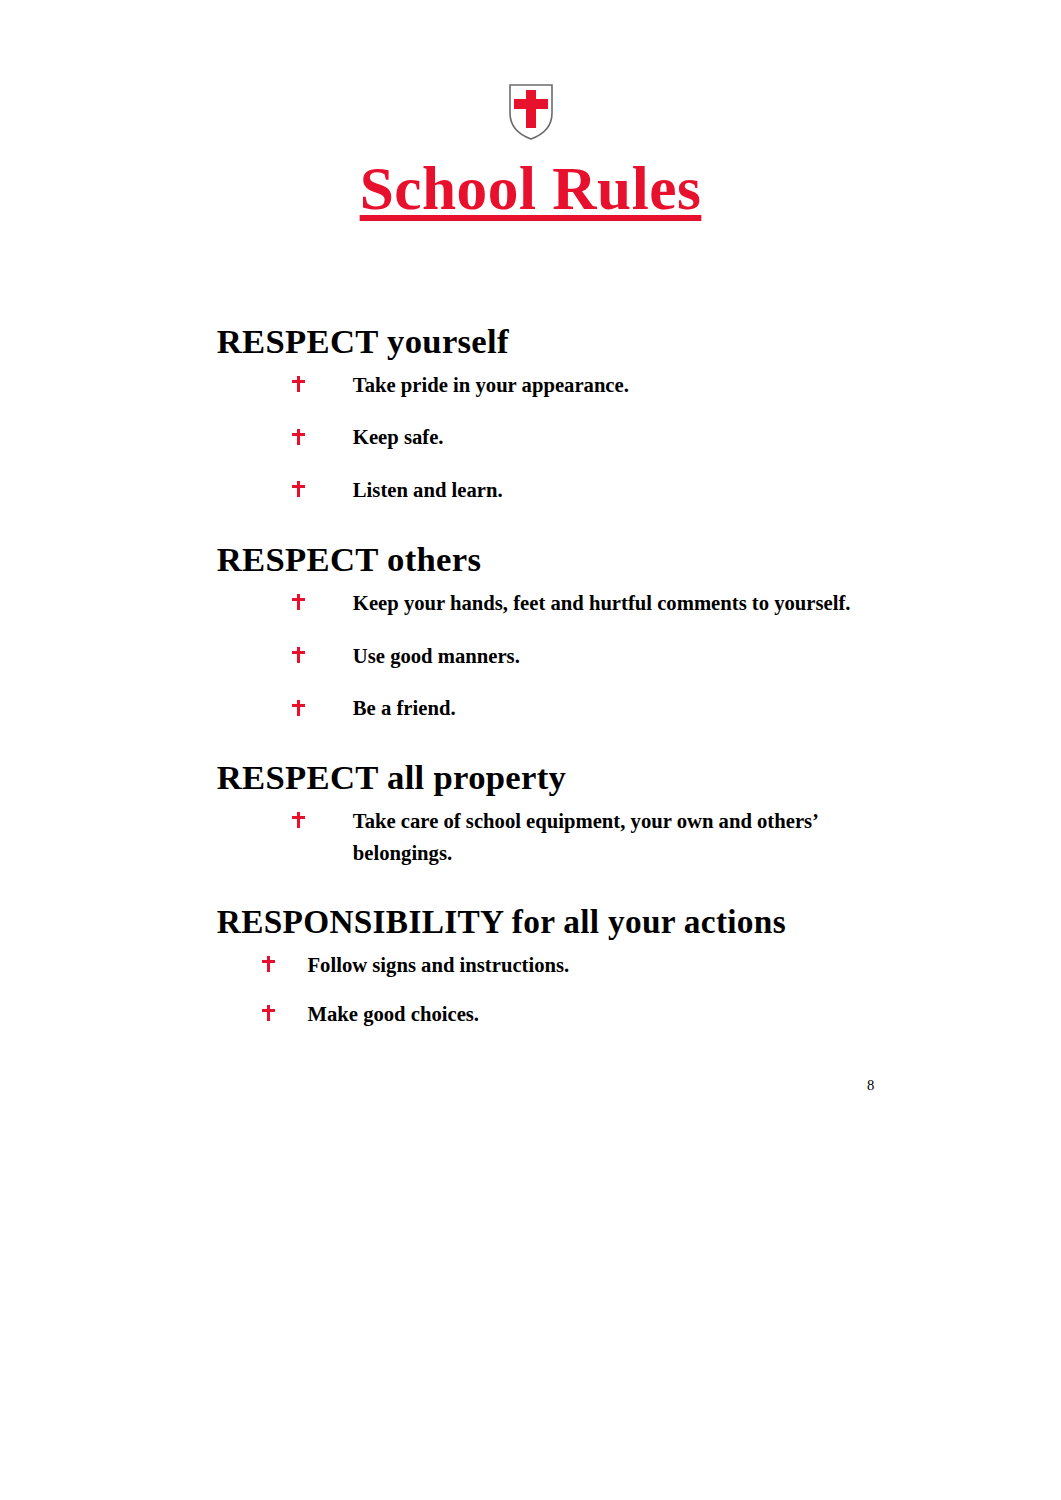School Rules
RESPECT yourself
Take pride in your appearance.
Keep safe.
Listen and learn.
RESPECT others
Keep your hands, feet and hurtful comments to yourself.
Use good manners.
Be a friend.
RESPECT all property
Take care of school equipment, your own and others’ belongings.
RESPONSIBILITY for all your actions
Follow signs and instructions.
Make good choices.
8